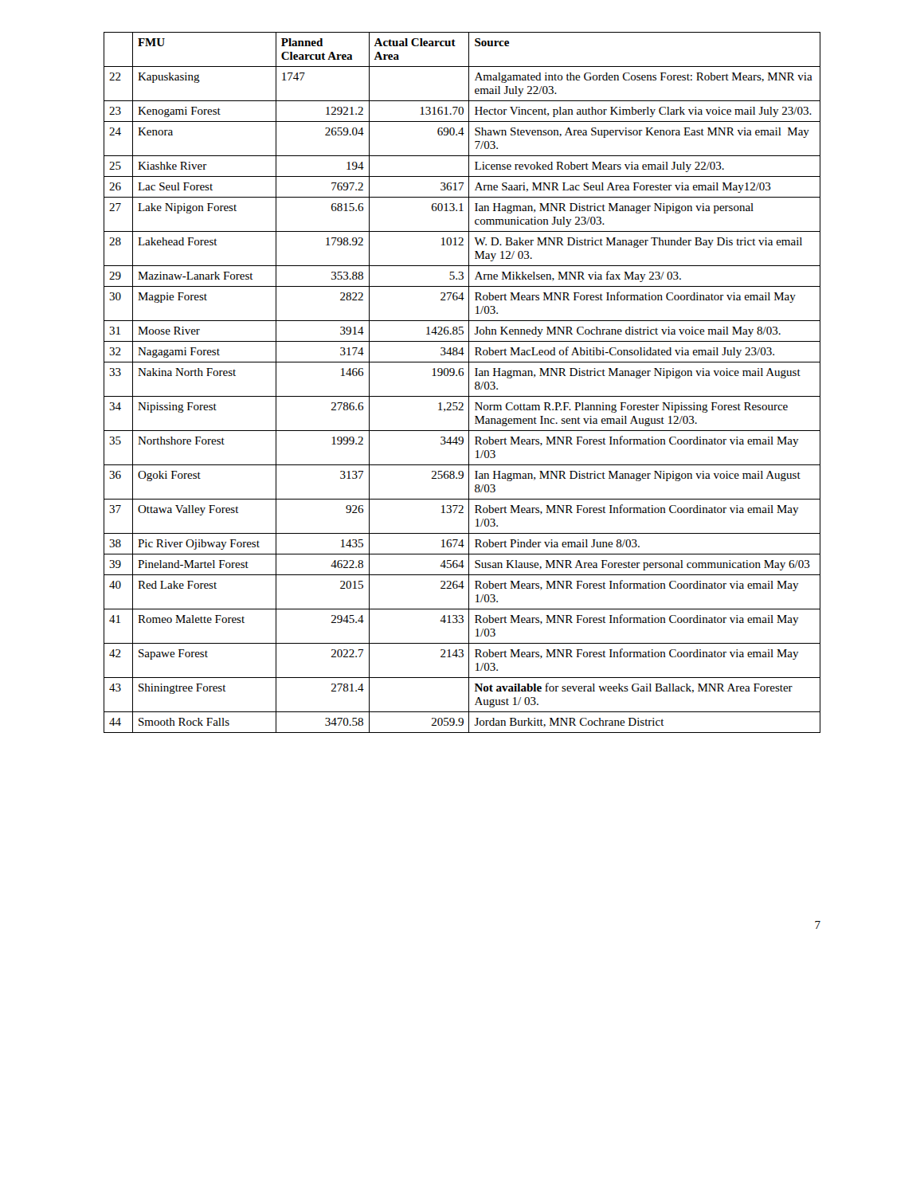| | FMU | Planned Clearcut Area | Actual Clearcut Area | Source |
| --- | --- | --- | --- | --- |
| 22 | Kapuskasing | 1747 | | Amalgamated into the Gorden Cosens Forest: Robert Mears, MNR via email July 22/03. |
| 23 | Kenogami Forest | 12921.2 | 13161.70 | Hector Vincent, plan author Kimberly Clark via voice mail July 23/03. |
| 24 | Kenora | 2659.04 | 690.4 | Shawn Stevenson, Area Supervisor Kenora East MNR via email May 7/03. |
| 25 | Kiashke River | 194 | | License revoked Robert Mears via email July 22/03. |
| 26 | Lac Seul Forest | 7697.2 | 3617 | Arne Saari, MNR Lac Seul Area Forester via email May12/03 |
| 27 | Lake Nipigon Forest | 6815.6 | 6013.1 | Ian Hagman, MNR District Manager Nipigon via personal communication July 23/03. |
| 28 | Lakehead Forest | 1798.92 | 1012 | W. D. Baker MNR District Manager Thunder Bay Dis trict via email May 12/ 03. |
| 29 | Mazinaw-Lanark Forest | 353.88 | 5.3 | Arne Mikkelsen, MNR via fax May 23/ 03. |
| 30 | Magpie Forest | 2822 | 2764 | Robert Mears MNR Forest Information Coordinator via email May 1/03. |
| 31 | Moose River | 3914 | 1426.85 | John Kennedy MNR Cochrane district via voice mail May 8/03. |
| 32 | Nagagami Forest | 3174 | 3484 | Robert MacLeod of Abitibi-Consolidated via email July 23/03. |
| 33 | Nakina North Forest | 1466 | 1909.6 | Ian Hagman, MNR District Manager Nipigon via voice mail August 8/03. |
| 34 | Nipissing Forest | 2786.6 | 1,252 | Norm Cottam R.P.F. Planning Forester Nipissing Forest Resource Management Inc. sent via email August 12/03. |
| 35 | Northshore Forest | 1999.2 | 3449 | Robert Mears, MNR Forest Information Coordinator via email May 1/03 |
| 36 | Ogoki Forest | 3137 | 2568.9 | Ian Hagman, MNR District Manager Nipigon via voice mail August 8/03 |
| 37 | Ottawa Valley Forest | 926 | 1372 | Robert Mears, MNR Forest Information Coordinator via email May 1/03. |
| 38 | Pic River Ojibway Forest | 1435 | 1674 | Robert Pinder via email June 8/03. |
| 39 | Pineland-Martel Forest | 4622.8 | 4564 | Susan Klause, MNR Area Forester personal communication May 6/03 |
| 40 | Red Lake Forest | 2015 | 2264 | Robert Mears, MNR Forest Information Coordinator via email May 1/03. |
| 41 | Romeo Malette Forest | 2945.4 | 4133 | Robert Mears, MNR Forest Information Coordinator via email May 1/03 |
| 42 | Sapawe Forest | 2022.7 | 2143 | Robert Mears, MNR Forest Information Coordinator via email May 1/03. |
| 43 | Shiningtree Forest | 2781.4 | | Not available for several weeks Gail Ballack, MNR Area Forester August 1/ 03. |
| 44 | Smooth Rock Falls | 3470.58 | 2059.9 | Jordan Burkitt, MNR Cochrane District |
7